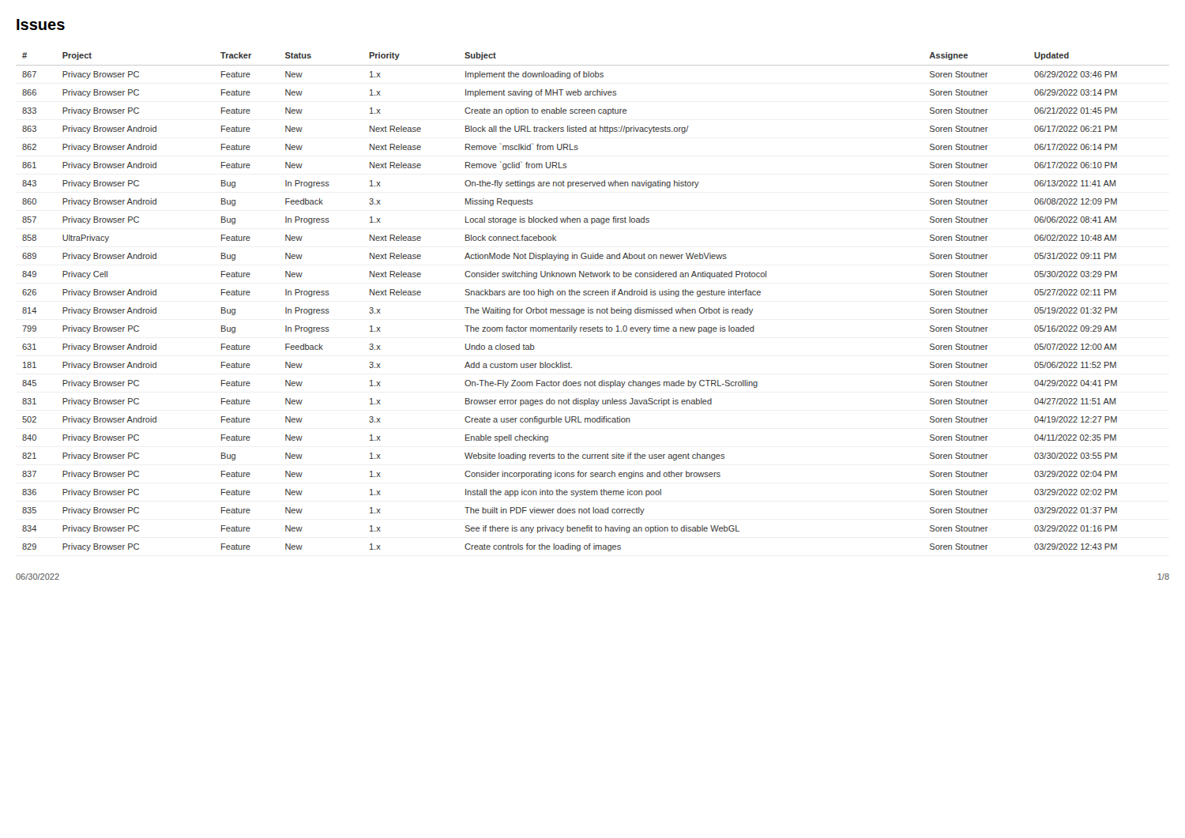Issues
| # | Project | Tracker | Status | Priority | Subject | Assignee | Updated |
| --- | --- | --- | --- | --- | --- | --- | --- |
| 867 | Privacy Browser PC | Feature | New | 1.x | Implement the downloading of blobs | Soren Stoutner | 06/29/2022 03:46 PM |
| 866 | Privacy Browser PC | Feature | New | 1.x | Implement saving of MHT web archives | Soren Stoutner | 06/29/2022 03:14 PM |
| 833 | Privacy Browser PC | Feature | New | 1.x | Create an option to enable screen capture | Soren Stoutner | 06/21/2022 01:45 PM |
| 863 | Privacy Browser Android | Feature | New | Next Release | Block all the URL trackers listed at https://privacytests.org/ | Soren Stoutner | 06/17/2022 06:21 PM |
| 862 | Privacy Browser Android | Feature | New | Next Release | Remove `msclkid` from URLs | Soren Stoutner | 06/17/2022 06:14 PM |
| 861 | Privacy Browser Android | Feature | New | Next Release | Remove `gclid` from URLs | Soren Stoutner | 06/17/2022 06:10 PM |
| 843 | Privacy Browser PC | Bug | In Progress | 1.x | On-the-fly settings are not preserved when navigating history | Soren Stoutner | 06/13/2022 11:41 AM |
| 860 | Privacy Browser Android | Bug | Feedback | 3.x | Missing Requests | Soren Stoutner | 06/08/2022 12:09 PM |
| 857 | Privacy Browser PC | Bug | In Progress | 1.x | Local storage is blocked when a page first loads | Soren Stoutner | 06/06/2022 08:41 AM |
| 858 | UltraPrivacy | Feature | New | Next Release | Block connect.facebook | Soren Stoutner | 06/02/2022 10:48 AM |
| 689 | Privacy Browser Android | Bug | New | Next Release | ActionMode Not Displaying in Guide and About on newer WebViews | Soren Stoutner | 05/31/2022 09:11 PM |
| 849 | Privacy Cell | Feature | New | Next Release | Consider switching Unknown Network to be considered an Antiquated Protocol | Soren Stoutner | 05/30/2022 03:29 PM |
| 626 | Privacy Browser Android | Feature | In Progress | Next Release | Snackbars are too high on the screen if Android is using the gesture interface | Soren Stoutner | 05/27/2022 02:11 PM |
| 814 | Privacy Browser Android | Bug | In Progress | 3.x | The Waiting for Orbot message is not being dismissed when Orbot is ready | Soren Stoutner | 05/19/2022 01:32 PM |
| 799 | Privacy Browser PC | Bug | In Progress | 1.x | The zoom factor momentarily resets to 1.0 every time a new page is loaded | Soren Stoutner | 05/16/2022 09:29 AM |
| 631 | Privacy Browser Android | Feature | Feedback | 3.x | Undo a closed tab | Soren Stoutner | 05/07/2022 12:00 AM |
| 181 | Privacy Browser Android | Feature | New | 3.x | Add a custom user blocklist. | Soren Stoutner | 05/06/2022 11:52 PM |
| 845 | Privacy Browser PC | Feature | New | 1.x | On-The-Fly Zoom Factor does not display changes made by CTRL-Scrolling | Soren Stoutner | 04/29/2022 04:41 PM |
| 831 | Privacy Browser PC | Feature | New | 1.x | Browser error pages do not display unless JavaScript is enabled | Soren Stoutner | 04/27/2022 11:51 AM |
| 502 | Privacy Browser Android | Feature | New | 3.x | Create a user configurble URL modification | Soren Stoutner | 04/19/2022 12:27 PM |
| 840 | Privacy Browser PC | Feature | New | 1.x | Enable spell checking | Soren Stoutner | 04/11/2022 02:35 PM |
| 821 | Privacy Browser PC | Bug | New | 1.x | Website loading reverts to the current site if the user agent changes | Soren Stoutner | 03/30/2022 03:55 PM |
| 837 | Privacy Browser PC | Feature | New | 1.x | Consider incorporating icons for search engins and other browsers | Soren Stoutner | 03/29/2022 02:04 PM |
| 836 | Privacy Browser PC | Feature | New | 1.x | Install the app icon into the system theme icon pool | Soren Stoutner | 03/29/2022 02:02 PM |
| 835 | Privacy Browser PC | Feature | New | 1.x | The built in PDF viewer does not load correctly | Soren Stoutner | 03/29/2022 01:37 PM |
| 834 | Privacy Browser PC | Feature | New | 1.x | See if there is any privacy benefit to having an option to disable WebGL | Soren Stoutner | 03/29/2022 01:16 PM |
| 829 | Privacy Browser PC | Feature | New | 1.x | Create controls for the loading of images | Soren Stoutner | 03/29/2022 12:43 PM |
06/30/2022 1/8